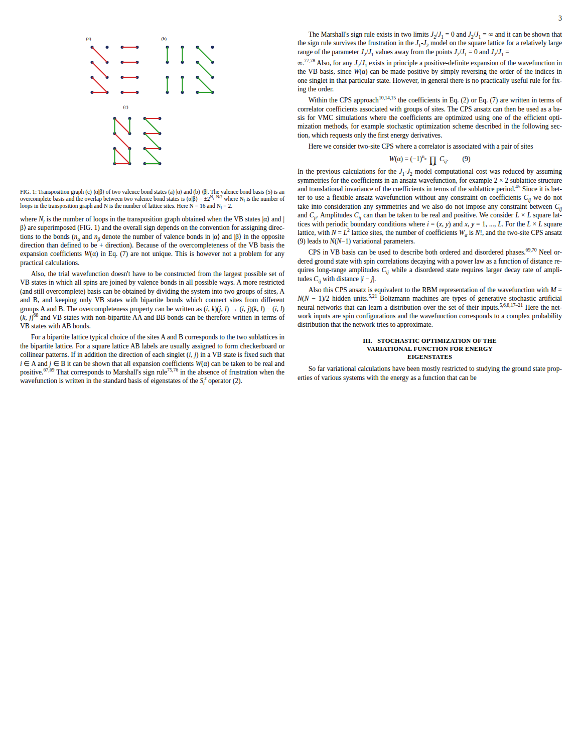3
(a) (b) (c)
FIG. 1: Transposition graph (c) ⟨α|β⟩ of two valence bond states (a) |α⟩ and (b) ⟨β|. The valence bond basis (5) is an overcomplete basis and the overlap between two valence bond states is ⟨α|β⟩ = ±2Nl−N/2 where Nl is the number of loops in the transposition graph and N is the number of lattice sites. Here N = 16 and Nl = 2.
where Nl is the number of loops in the transposition graph obtained when the VB states |α⟩ and |β⟩ are superimposed (FIG. 1) and the overall sign depends on the convention for assigning directions to the bonds (nα and nβ denote the number of valence bonds in |α⟩ and |β⟩ in the opposite direction than defined to be + direction). Because of the overcompleteness of the VB basis the expansion coefficients W(α) in Eq. (7) are not unique. This is however not a problem for any practical calculations.
Also, the trial wavefunction doesn't have to be constructed from the largest possible set of VB states in which all spins are joined by valence bonds in all possible ways. A more restricted (and still overcomplete) basis can be obtained by dividing the system into two groups of sites, A and B, and keeping only VB states with bipartite bonds which connect sites from different groups A and B. The overcompleteness property can be written as (i, k)(j, l) → (i, j)(k, l) − (i, l)(k, j)68 and VB states with non-bipartite AA and BB bonds can be therefore written in terms of VB states with AB bonds.
For a bipartite lattice typical choice of the sites A and B corresponds to the two sublattices in the bipartite lattice. For a square lattice AB labels are usually assigned to form checkerboard or collinear patterns. If in addition the direction of each singlet (i, j) in a VB state is fixed such that i ∈ A and j ∈ B it can be shown that all expansion coefficients W(α) can be taken to be real and positive.67,69 That corresponds to Marshall's sign rule75,76 in the absence of frustration when the wavefunction is written in the standard basis of eigenstates of the Siz operator (2).
The Marshall's sign rule exists in two limits J2/J1 = 0 and J2/J1 = ∞ and it can be shown that the sign rule survives the frustration in the J1-J2 model on the square lattice for a relatively large range of the parameter J2/J1 values away from the points J2/J1 = 0 and J2/J1 =
∞.77,78 Also, for any J2/J1 exists in principle a positive-definite expansion of the wavefunction in the VB basis, since W(α) can be made positive by simply reversing the order of the indices in one singlet in that particular state. However, in general there is no practically useful rule for fixing the order.
Within the CPS approach10,14,15 the coefficients in Eq. (2) or Eq. (7) are written in terms of correlator coefficients associated with groups of sites. The CPS ansatz can then be used as a basis for VMC simulations where the coefficients are optimized using one of the efficient optimization methods, for example stochastic optimization scheme described in the following section, which requests only the first energy derivatives.
Here we consider two-site CPS where a correlator is associated with a pair of sites
W(α) = (−1)nα ∏i,j Cij. (9)
In the previous calculations for the J1-J2 model computational cost was reduced by assuming symmetries for the coefficients in an ansatz wavefunction, for example 2 × 2 sublattice structure and translational invariance of the coefficients in terms of the sublattice period.45 Since it is better to use a flexible ansatz wavefunction without any constraint on coefficients Cij we do not take into consideration any symmetries and we also do not impose any constraint between Cij and Cji. Amplitudes Cij can than be taken to be real and positive. We consider L × L square lattices with periodic boundary conditions where i = (x, y) and x, y = 1, ..., L. For the L × L square lattice, with N = L2 lattice sites, the number of coefficients Wα is N!, and the two-site CPS ansatz (9) leads to N(N−1) variational parameters.
CPS in VB basis can be used to describe both ordered and disordered phases.69,70 Neel ordered ground state with spin correlations decaying with a power law as a function of distance requires long-range amplitudes Cij while a disordered state requires larger decay rate of amplitudes Cij with distance |i − j|.
Also this CPS ansatz is equivalent to the RBM representation of the wavefunction with M = N(N − 1)/2 hidden units.5,21 Boltzmann machines are types of generative stochastic artificial neural networks that can learn a distribution over the set of their inputs.5,6,8,17–21 Here the network inputs are spin configurations and the wavefunction corresponds to a complex probability distribution that the network tries to approximate.
III. STOCHASTIC OPTIMIZATION OF THE
VARIATIONAL FUNCTION FOR ENERGY
EIGENSTATES
So far variational calculations have been mostly restricted to studying the ground state properties of various systems with the energy as a function that can be